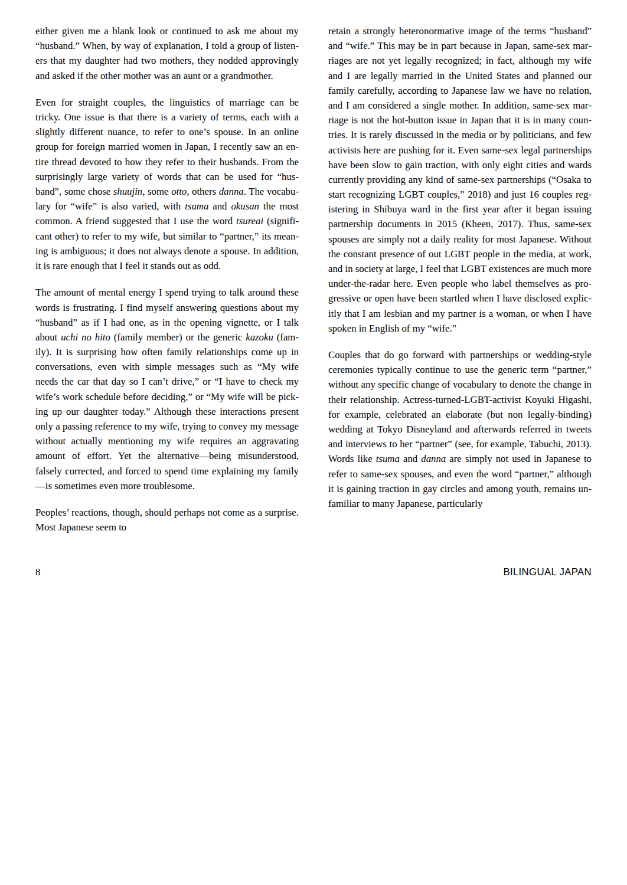either given me a blank look or continued to ask me about my “husband.” When, by way of explanation, I told a group of listeners that my daughter had two mothers, they nodded approvingly and asked if the other mother was an aunt or a grandmother.
Even for straight couples, the linguistics of marriage can be tricky. One issue is that there is a variety of terms, each with a slightly different nuance, to refer to one’s spouse. In an online group for foreign married women in Japan, I recently saw an entire thread devoted to how they refer to their husbands. From the surprisingly large variety of words that can be used for “husband”, some chose shuujin, some otto, others danna. The vocabulary for “wife” is also varied, with tsuma and okusan the most common. A friend suggested that I use the word tsureai (significant other) to refer to my wife, but similar to “partner,” its meaning is ambiguous; it does not always denote a spouse. In addition, it is rare enough that I feel it stands out as odd.
The amount of mental energy I spend trying to talk around these words is frustrating. I find myself answering questions about my “husband” as if I had one, as in the opening vignette, or I talk about uchi no hito (family member) or the generic kazoku (family). It is surprising how often family relationships come up in conversations, even with simple messages such as “My wife needs the car that day so I can’t drive,” or “I have to check my wife’s work schedule before deciding,” or “My wife will be picking up our daughter today.” Although these interactions present only a passing reference to my wife, trying to convey my message without actually mentioning my wife requires an aggravating amount of effort. Yet the alternative—being misunderstood, falsely corrected, and forced to spend time explaining my family—is sometimes even more troublesome.
Peoples’ reactions, though, should perhaps not come as a surprise. Most Japanese seem to
retain a strongly heteronormative image of the terms “husband” and “wife.” This may be in part because in Japan, same-sex marriages are not yet legally recognized; in fact, although my wife and I are legally married in the United States and planned our family carefully, according to Japanese law we have no relation, and I am considered a single mother. In addition, same-sex marriage is not the hot-button issue in Japan that it is in many countries. It is rarely discussed in the media or by politicians, and few activists here are pushing for it. Even same-sex legal partnerships have been slow to gain traction, with only eight cities and wards currently providing any kind of same-sex partnerships (“Osaka to start recognizing LGBT couples,” 2018) and just 16 couples registering in Shibuya ward in the first year after it began issuing partnership documents in 2015 (Kheen, 2017). Thus, same-sex spouses are simply not a daily reality for most Japanese. Without the constant presence of out LGBT people in the media, at work, and in society at large, I feel that LGBT existences are much more under-the-radar here. Even people who label themselves as progressive or open have been startled when I have disclosed explicitly that I am lesbian and my partner is a woman, or when I have spoken in English of my “wife.”
Couples that do go forward with partnerships or wedding-style ceremonies typically continue to use the generic term “partner,” without any specific change of vocabulary to denote the change in their relationship. Actress-turned-LGBT-activist Koyuki Higashi, for example, celebrated an elaborate (but non legally-binding) wedding at Tokyo Disneyland and afterwards referred in tweets and interviews to her “partner” (see, for example, Tabuchi, 2013). Words like tsuma and danna are simply not used in Japanese to refer to same-sex spouses, and even the word “partner,” although it is gaining traction in gay circles and among youth, remains unfamiliar to many Japanese, particularly
8 BILINGUAL JAPAN